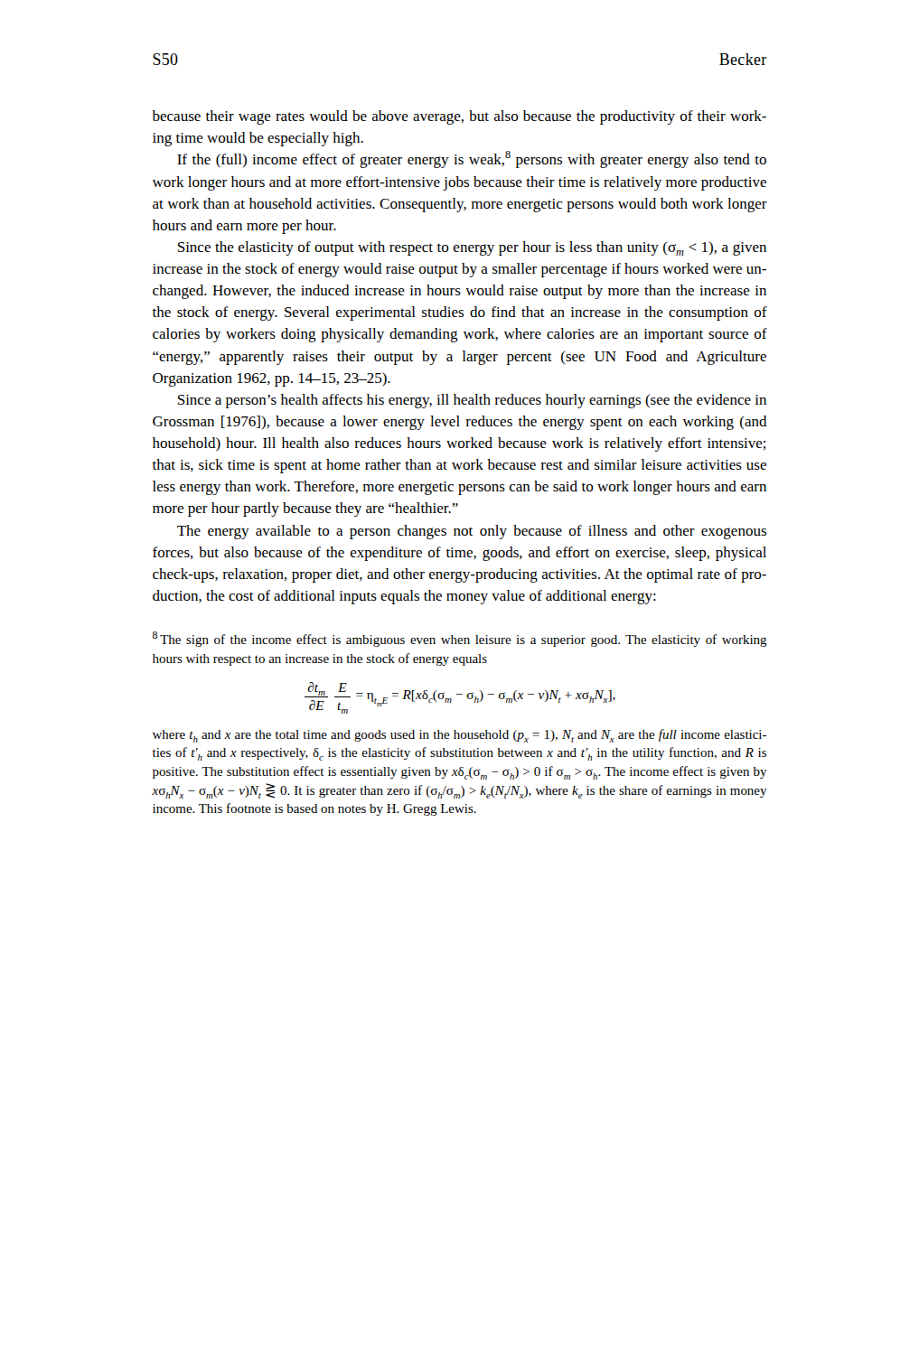S50 Becker
because their wage rates would be above average, but also because the productivity of their working time would be especially high.
If the (full) income effect of greater energy is weak,8 persons with greater energy also tend to work longer hours and at more effort-intensive jobs because their time is relatively more productive at work than at household activities. Consequently, more energetic persons would both work longer hours and earn more per hour.
Since the elasticity of output with respect to energy per hour is less than unity (σm < 1), a given increase in the stock of energy would raise output by a smaller percentage if hours worked were unchanged. However, the induced increase in hours would raise output by more than the increase in the stock of energy. Several experimental studies do find that an increase in the consumption of calories by workers doing physically demanding work, where calories are an important source of “energy,” apparently raises their output by a larger percent (see UN Food and Agriculture Organization 1962, pp. 14–15, 23–25).
Since a person’s health affects his energy, ill health reduces hourly earnings (see the evidence in Grossman [1976]), because a lower energy level reduces the energy spent on each working (and household) hour. Ill health also reduces hours worked because work is relatively effort intensive; that is, sick time is spent at home rather than at work because rest and similar leisure activities use less energy than work. Therefore, more energetic persons can be said to work longer hours and earn more per hour partly because they are “healthier.”
The energy available to a person changes not only because of illness and other exogenous forces, but also because of the expenditure of time, goods, and effort on exercise, sleep, physical check-ups, relaxation, proper diet, and other energy-producing activities. At the optimal rate of production, the cost of additional inputs equals the money value of additional energy:
8 The sign of the income effect is ambiguous even when leisure is a superior good. The elasticity of working hours with respect to an increase in the stock of energy equals
∂tm ∂E E tm = ηtmE = R[xδc(σm − σh) − σm(x − v)Nt + xσhNx],
where th and x are the total time and goods used in the household (px = 1), Nt and Nx are the full income elasticities of t′h and x respectively, δc is the elasticity of substitution between x and t′h in the utility function, and R is positive. The substitution effect is essentially given by xδc(σm − σh) > 0 if σm > σh. The income effect is given by xσhNx − σm(x − v)Nt ⋛ 0. It is greater than zero if (σh/σm) > ke(Nt/Nx), where ke is the share of earnings in money income. This footnote is based on notes by H. Gregg Lewis.